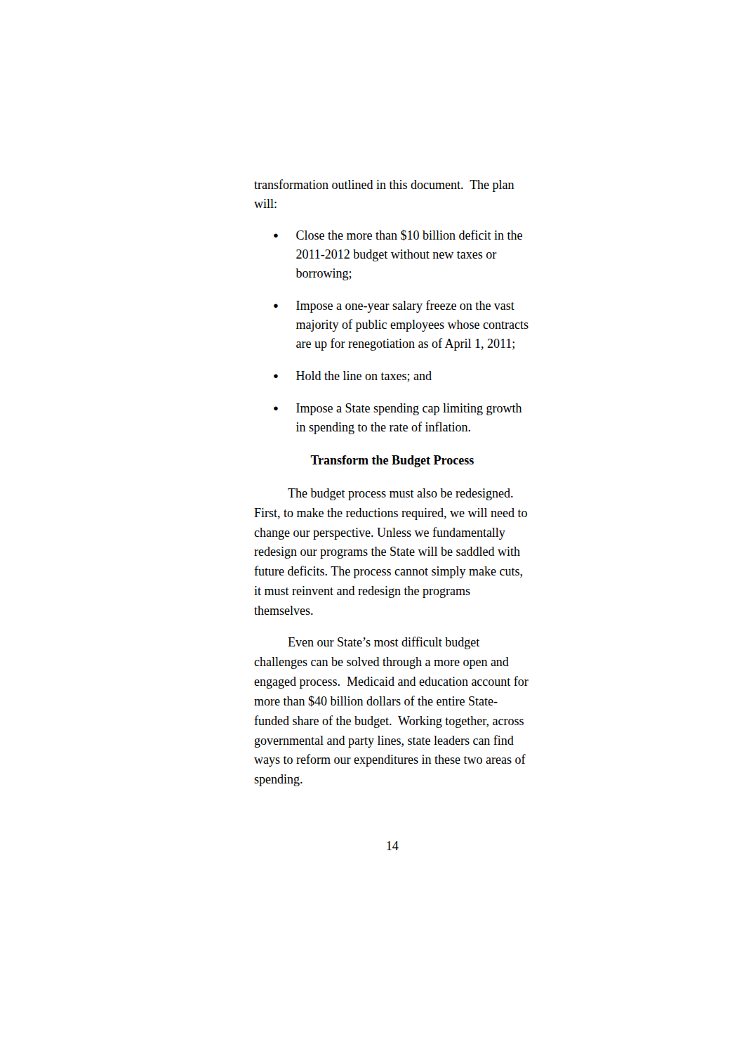transformation outlined in this document. The plan will:
Close the more than $10 billion deficit in the 2011-2012 budget without new taxes or borrowing;
Impose a one-year salary freeze on the vast majority of public employees whose contracts are up for renegotiation as of April 1, 2011;
Hold the line on taxes; and
Impose a State spending cap limiting growth in spending to the rate of inflation.
Transform the Budget Process
The budget process must also be redesigned. First, to make the reductions required, we will need to change our perspective. Unless we fundamentally redesign our programs the State will be saddled with future deficits. The process cannot simply make cuts, it must reinvent and redesign the programs themselves.
Even our State’s most difficult budget challenges can be solved through a more open and engaged process. Medicaid and education account for more than $40 billion dollars of the entire State-funded share of the budget. Working together, across governmental and party lines, state leaders can find ways to reform our expenditures in these two areas of spending.
14